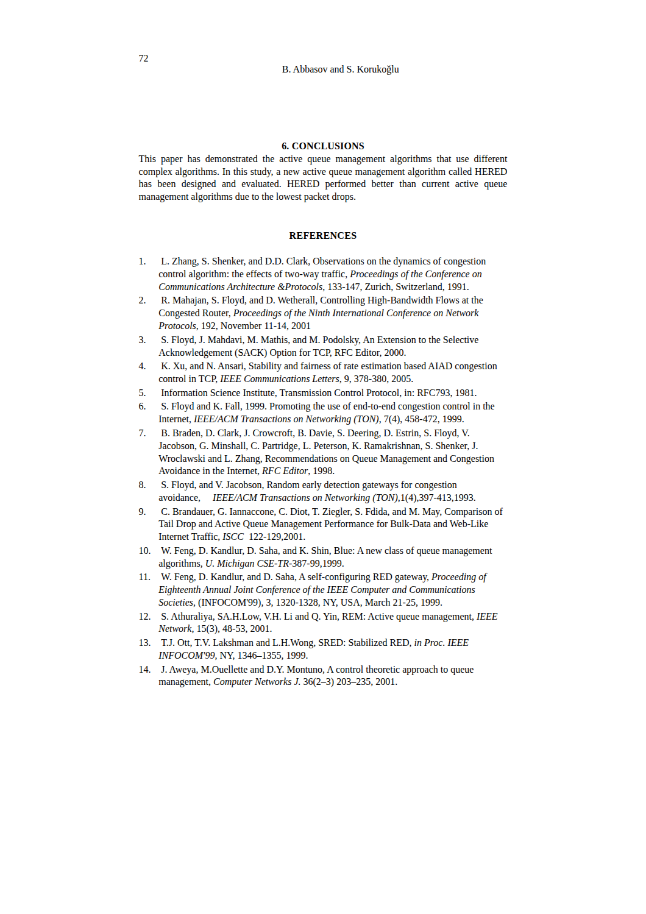72
B. Abbasov and S. Korukoğlu
6. CONCLUSIONS
This paper has demonstrated the active queue management algorithms that use different complex algorithms. In this study, a new active queue management algorithm called HERED has been designed and evaluated. HERED performed better than current active queue management algorithms due to the lowest packet drops.
REFERENCES
1. L. Zhang, S. Shenker, and D.D. Clark, Observations on the dynamics of congestion control algorithm: the effects of two-way traffic, Proceedings of the Conference on Communications Architecture &Protocols, 133-147, Zurich, Switzerland, 1991.
2. R. Mahajan, S. Floyd, and D. Wetherall, Controlling High-Bandwidth Flows at the Congested Router, Proceedings of the Ninth International Conference on Network Protocols, 192, November 11-14, 2001
3. S. Floyd, J. Mahdavi, M. Mathis, and M. Podolsky, An Extension to the Selective Acknowledgement (SACK) Option for TCP, RFC Editor, 2000.
4. K. Xu, and N. Ansari, Stability and fairness of rate estimation based AIAD congestion control in TCP, IEEE Communications Letters, 9, 378-380, 2005.
5. Information Science Institute, Transmission Control Protocol, in: RFC793, 1981.
6. S. Floyd and K. Fall, 1999. Promoting the use of end-to-end congestion control in the Internet, IEEE/ACM Transactions on Networking (TON), 7(4), 458-472, 1999.
7. B. Braden, D. Clark, J. Crowcroft, B. Davie, S. Deering, D. Estrin, S. Floyd, V. Jacobson, G. Minshall, C. Partridge, L. Peterson, K. Ramakrishnan, S. Shenker, J. Wroclawski and L. Zhang, Recommendations on Queue Management and Congestion Avoidance in the Internet, RFC Editor, 1998.
8. S. Floyd, and V. Jacobson, Random early detection gateways for congestion avoidance, IEEE/ACM Transactions on Networking (TON), 1(4),397-413,1993.
9. C. Brandauer, G. Iannaccone, C. Diot, T. Ziegler, S. Fdida, and M. May, Comparison of Tail Drop and Active Queue Management Performance for Bulk-Data and Web-Like Internet Traffic, ISCC 122-129,2001.
10. W. Feng, D. Kandlur, D. Saha, and K. Shin, Blue: A new class of queue management algorithms, U. Michigan CSE-TR-387-99,1999.
11. W. Feng, D. Kandlur, and D. Saha, A self-configuring RED gateway, Proceeding of Eighteenth Annual Joint Conference of the IEEE Computer and Communications Societies, (INFOCOM'99), 3, 1320-1328, NY, USA, March 21-25, 1999.
12. S. Athuraliya, SA.H.Low, V.H. Li and Q. Yin, REM: Active queue management, IEEE Network, 15(3), 48-53, 2001.
13. T.J. Ott, T.V. Lakshman and L.H.Wong, SRED: Stabilized RED, in Proc. IEEE INFOCOM'99, NY, 1346–1355, 1999.
14. J. Aweya, M.Ouellette and D.Y. Montuno, A control theoretic approach to queue management, Computer Networks J. 36(2–3) 203–235, 2001.